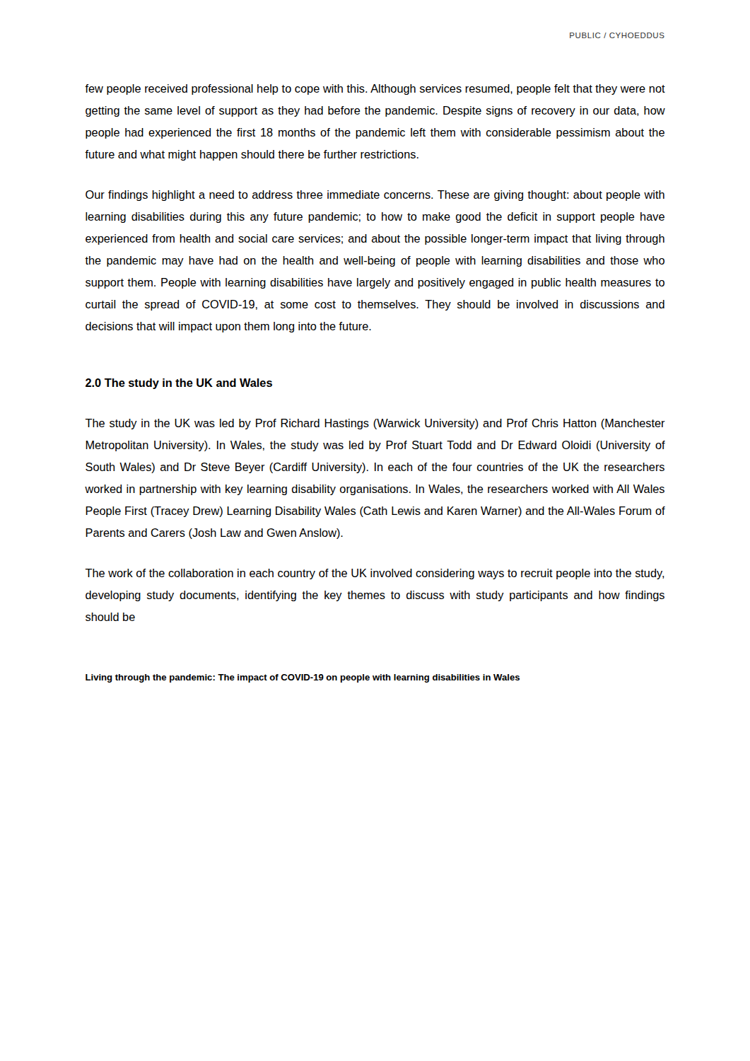PUBLIC / CYHOEDDUS
few people received professional help to cope with this. Although services resumed, people felt that they were not getting the same level of support as they had before the pandemic. Despite signs of recovery in our data, how people had experienced the first 18 months of the pandemic left them with considerable pessimism about the future and what might happen should there be further restrictions.
Our findings highlight a need to address three immediate concerns. These are giving thought: about people with learning disabilities during this any future pandemic; to how to make good the deficit in support people have experienced from health and social care services; and about the possible longer-term impact that living through the pandemic may have had on the health and well-being of people with learning disabilities and those who support them. People with learning disabilities have largely and positively engaged in public health measures to curtail the spread of COVID-19, at some cost to themselves. They should be involved in discussions and decisions that will impact upon them long into the future.
2.0 The study in the UK and Wales
The study in the UK was led by Prof Richard Hastings (Warwick University) and Prof Chris Hatton (Manchester Metropolitan University). In Wales, the study was led by Prof Stuart Todd and Dr Edward Oloidi (University of South Wales) and Dr Steve Beyer (Cardiff University). In each of the four countries of the UK the researchers worked in partnership with key learning disability organisations. In Wales, the researchers worked with All Wales People First (Tracey Drew) Learning Disability Wales (Cath Lewis and Karen Warner) and the All-Wales Forum of Parents and Carers (Josh Law and Gwen Anslow).
The work of the collaboration in each country of the UK involved considering ways to recruit people into the study, developing study documents, identifying the key themes to discuss with study participants and how findings should be
Living through the pandemic: The impact of COVID-19 on people with learning disabilities in Wales